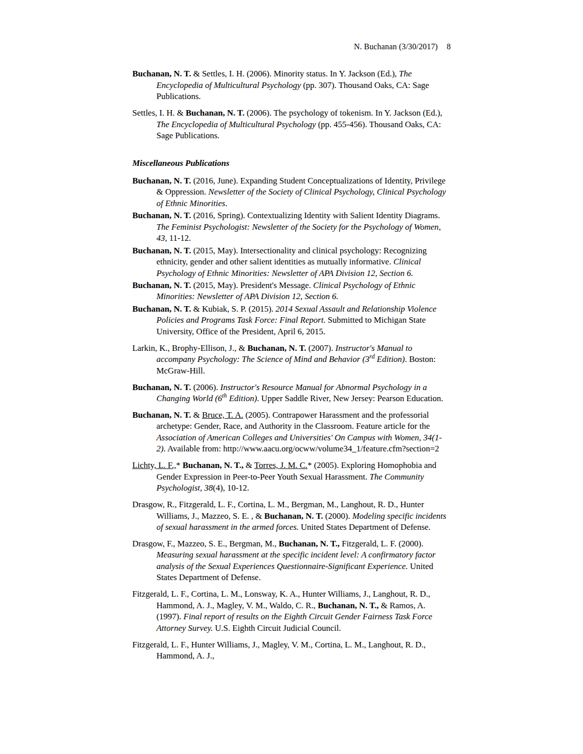N. Buchanan (3/30/2017)8
Buchanan, N. T. & Settles, I. H. (2006). Minority status. In Y. Jackson (Ed.), The Encyclopedia of Multicultural Psychology (pp. 307). Thousand Oaks, CA: Sage Publications.
Settles, I. H. & Buchanan, N. T. (2006). The psychology of tokenism. In Y. Jackson (Ed.), The Encyclopedia of Multicultural Psychology (pp. 455-456). Thousand Oaks, CA: Sage Publications.
Miscellaneous Publications
Buchanan, N. T. (2016, June). Expanding Student Conceptualizations of Identity, Privilege & Oppression. Newsletter of the Society of Clinical Psychology, Clinical Psychology of Ethnic Minorities.
Buchanan, N. T. (2016, Spring). Contextualizing Identity with Salient Identity Diagrams. The Feminist Psychologist: Newsletter of the Society for the Psychology of Women, 43, 11-12.
Buchanan, N. T. (2015, May). Intersectionality and clinical psychology: Recognizing ethnicity, gender and other salient identities as mutually informative. Clinical Psychology of Ethnic Minorities: Newsletter of APA Division 12, Section 6.
Buchanan, N. T. (2015, May). President's Message. Clinical Psychology of Ethnic Minorities: Newsletter of APA Division 12, Section 6.
Buchanan, N. T. & Kubiak, S. P. (2015). 2014 Sexual Assault and Relationship Violence Policies and Programs Task Force: Final Report. Submitted to Michigan State University, Office of the President, April 6, 2015.
Larkin, K., Brophy-Ellison, J., & Buchanan, N. T. (2007). Instructor's Manual to accompany Psychology: The Science of Mind and Behavior (3rd Edition). Boston: McGraw-Hill.
Buchanan, N. T. (2006). Instructor's Resource Manual for Abnormal Psychology in a Changing World (6th Edition). Upper Saddle River, New Jersey: Pearson Education.
Buchanan, N. T. & Bruce, T. A. (2005). Contrapower Harassment and the professorial archetype: Gender, Race, and Authority in the Classroom. Feature article for the Association of American Colleges and Universities' On Campus with Women, 34(1-2). Available from: http://www.aacu.org/ocww/volume34_1/feature.cfm?section=2
Lichty, L. F.,* Buchanan, N. T., & Torres, J. M. C.* (2005). Exploring Homophobia and Gender Expression in Peer-to-Peer Youth Sexual Harassment. The Community Psychologist, 38(4), 10-12.
Drasgow, R., Fitzgerald, L. F., Cortina, L. M., Bergman, M., Langhout, R. D., Hunter Williams, J., Mazzeo, S. E. , & Buchanan, N. T. (2000). Modeling specific incidents of sexual harassment in the armed forces. United States Department of Defense.
Drasgow, F., Mazzeo, S. E., Bergman, M., Buchanan, N. T., Fitzgerald, L. F. (2000). Measuring sexual harassment at the specific incident level: A confirmatory factor analysis of the Sexual Experiences Questionnaire-Significant Experience. United States Department of Defense.
Fitzgerald, L. F., Cortina, L. M., Lonsway, K. A., Hunter Williams, J., Langhout, R. D., Hammond, A. J., Magley, V. M., Waldo, C. R., Buchanan, N. T., & Ramos, A. (1997). Final report of results on the Eighth Circuit Gender Fairness Task Force Attorney Survey. U.S. Eighth Circuit Judicial Council.
Fitzgerald, L. F., Hunter Williams, J., Magley, V. M., Cortina, L. M., Langhout, R. D., Hammond, A. J.,